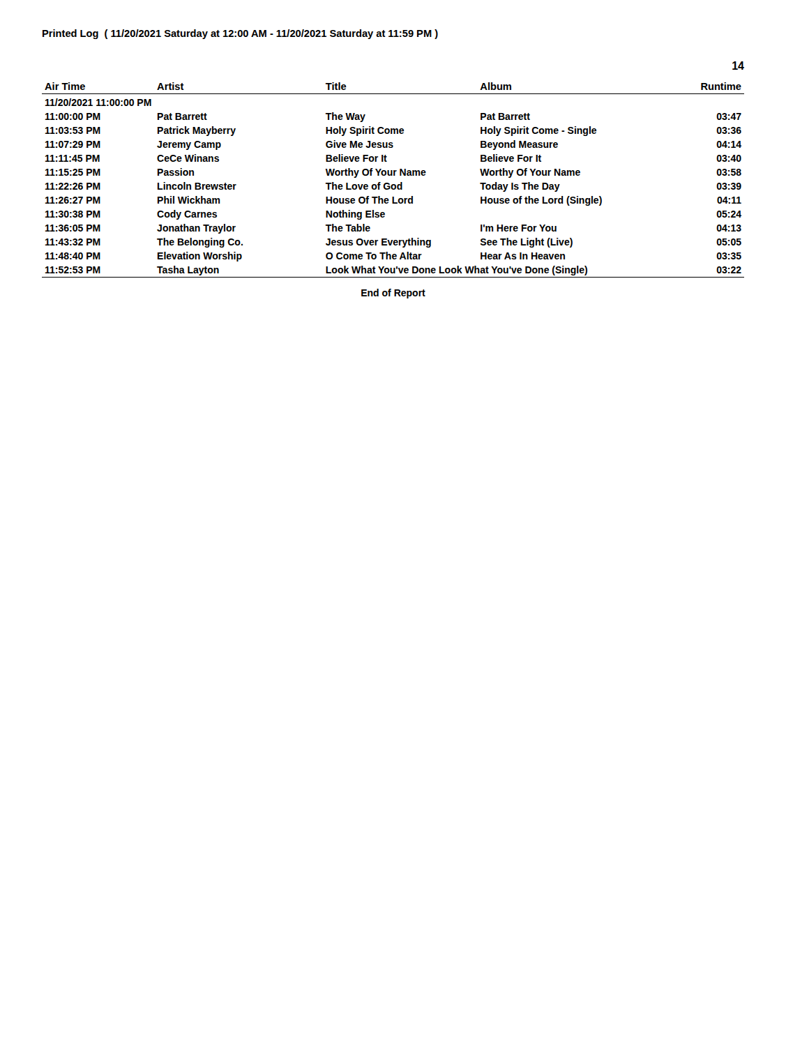Printed Log ( 11/20/2021 Saturday at 12:00 AM - 11/20/2021 Saturday at 11:59 PM )
14
| Air Time | Artist | Title | Album | Runtime |
| --- | --- | --- | --- | --- |
| 11/20/2021 11:00:00 PM |
| 11:00:00 PM | Pat Barrett | The Way | Pat Barrett | 03:47 |
| 11:03:53 PM | Patrick Mayberry | Holy Spirit Come | Holy Spirit Come - Single | 03:36 |
| 11:07:29 PM | Jeremy Camp | Give Me Jesus | Beyond Measure | 04:14 |
| 11:11:45 PM | CeCe Winans | Believe For It | Believe For It | 03:40 |
| 11:15:25 PM | Passion | Worthy Of Your Name | Worthy Of Your Name | 03:58 |
| 11:22:26 PM | Lincoln Brewster | The Love of God | Today Is The Day | 03:39 |
| 11:26:27 PM | Phil Wickham | House Of The Lord | House of the Lord (Single) | 04:11 |
| 11:30:38 PM | Cody Carnes | Nothing Else | | 05:24 |
| 11:36:05 PM | Jonathan Traylor | The Table | I'm Here For You | 04:13 |
| 11:43:32 PM | The Belonging Co. | Jesus Over Everything | See The Light (Live) | 05:05 |
| 11:48:40 PM | Elevation Worship | O Come To The Altar | Hear As In Heaven | 03:35 |
| 11:52:53 PM | Tasha Layton | Look What You've Done Look What You've Done (Single) | 03:22 |
| End of Report |